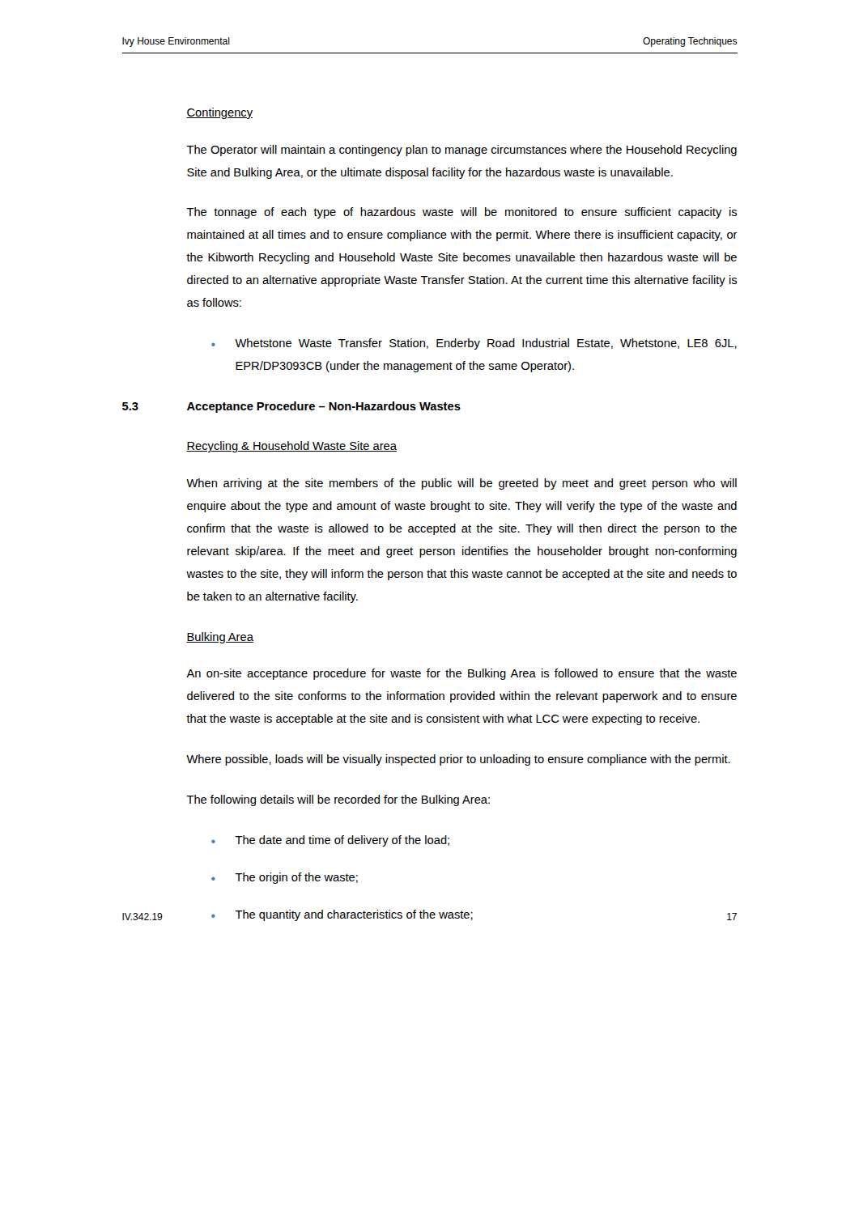Ivy House Environmental
Operating Techniques
Contingency
The Operator will maintain a contingency plan to manage circumstances where the Household Recycling Site and Bulking Area, or the ultimate disposal facility for the hazardous waste is unavailable.
The tonnage of each type of hazardous waste will be monitored to ensure sufficient capacity is maintained at all times and to ensure compliance with the permit. Where there is insufficient capacity, or the Kibworth Recycling and Household Waste Site becomes unavailable then hazardous waste will be directed to an alternative appropriate Waste Transfer Station. At the current time this alternative facility is as follows:
Whetstone Waste Transfer Station, Enderby Road Industrial Estate, Whetstone, LE8 6JL, EPR/DP3093CB (under the management of the same Operator).
5.3 Acceptance Procedure – Non-Hazardous Wastes
Recycling & Household Waste Site area
When arriving at the site members of the public will be greeted by meet and greet person who will enquire about the type and amount of waste brought to site. They will verify the type of the waste and confirm that the waste is allowed to be accepted at the site. They will then direct the person to the relevant skip/area. If the meet and greet person identifies the householder brought non-conforming wastes to the site, they will inform the person that this waste cannot be accepted at the site and needs to be taken to an alternative facility.
Bulking Area
An on-site acceptance procedure for waste for the Bulking Area is followed to ensure that the waste delivered to the site conforms to the information provided within the relevant paperwork and to ensure that the waste is acceptable at the site and is consistent with what LCC were expecting to receive.
Where possible, loads will be visually inspected prior to unloading to ensure compliance with the permit.
The following details will be recorded for the Bulking Area:
The date and time of delivery of the load;
The origin of the waste;
The quantity and characteristics of the waste;
IV.342.19
17